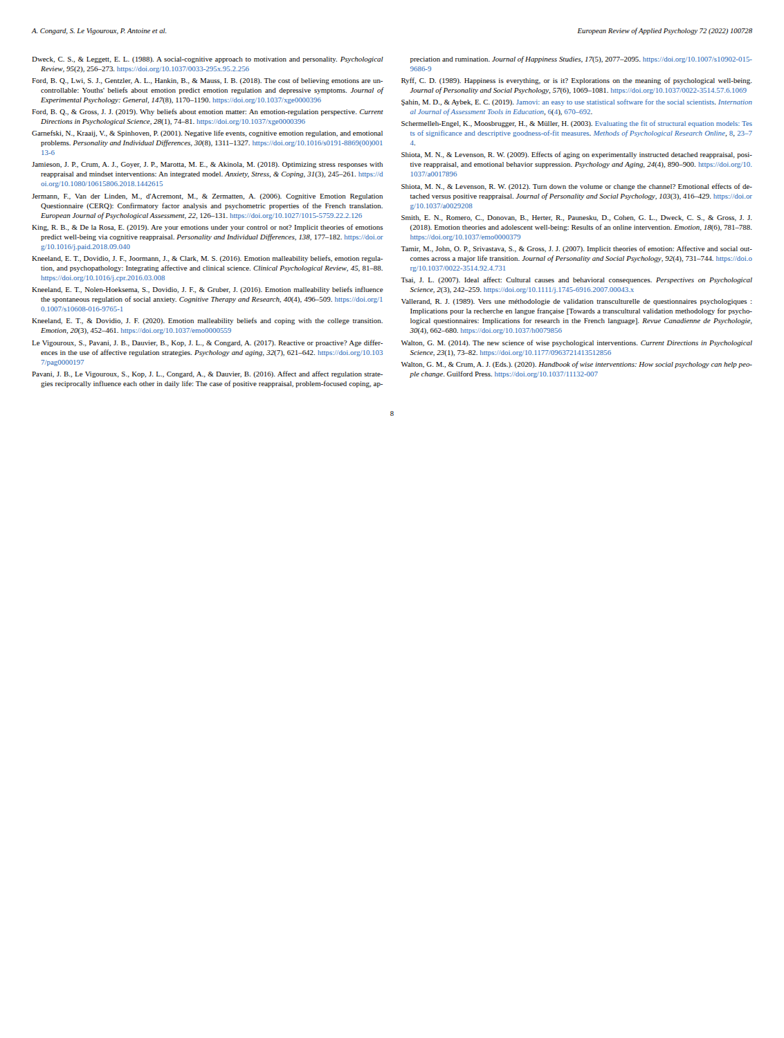A. Congard, S. Le Vigouroux, P. Antoine et al.
European Review of Applied Psychology 72 (2022) 100728
Dweck, C. S., & Leggett, E. L. (1988). A social-cognitive approach to motivation and personality. Psychological Review, 95(2), 256–273. https://doi.org/10.1037/0033-295x.95.2.256
Ford, B. Q., Lwi, S. J., Gentzler, A. L., Hankin, B., & Mauss, I. B. (2018). The cost of believing emotions are uncontrollable: Youths' beliefs about emotion predict emotion regulation and depressive symptoms. Journal of Experimental Psychology: General, 147(8), 1170–1190. https://doi.org/10.1037/xge0000396
Ford, B. Q., & Gross, J. J. (2019). Why beliefs about emotion matter: An emotion-regulation perspective. Current Directions in Psychological Science, 28(1), 74–81. https://doi.org/10.1037/xge0000396
Garnefski, N., Kraaij, V., & Spinhoven, P. (2001). Negative life events, cognitive emotion regulation, and emotional problems. Personality and Individual Differences, 30(8), 1311–1327. https://doi.org/10.1016/s0191-8869(00)00113-6
Jamieson, J. P., Crum, A. J., Goyer, J. P., Marotta, M. E., & Akinola, M. (2018). Optimizing stress responses with reappraisal and mindset interventions: An integrated model. Anxiety, Stress, & Coping, 31(3), 245–261. https://doi.org/10.1080/10615806.2018.1442615
Jermann, F., Van der Linden, M., d'Acremont, M., & Zermatten, A. (2006). Cognitive Emotion Regulation Questionnaire (CERQ): Confirmatory factor analysis and psychometric properties of the French translation. European Journal of Psychological Assessment, 22, 126–131. https://doi.org/10.1027/1015-5759.22.2.126
King, R. B., & De la Rosa, E. (2019). Are your emotions under your control or not? Implicit theories of emotions predict well-being via cognitive reappraisal. Personality and Individual Differences, 138, 177–182. https://doi.org/10.1016/j.paid.2018.09.040
Kneeland, E. T., Dovidio, J. F., Joormann, J., & Clark, M. S. (2016). Emotion malleability beliefs, emotion regulation, and psychopathology: Integrating affective and clinical science. Clinical Psychological Review, 45, 81–88. https://doi.org/10.1016/j.cpr.2016.03.008
Kneeland, E. T., Nolen-Hoeksema, S., Dovidio, J. F., & Gruber, J. (2016). Emotion malleability beliefs influence the spontaneous regulation of social anxiety. Cognitive Therapy and Research, 40(4), 496–509. https://doi.org/10.1007/s10608-016-9765-1
Kneeland, E. T., & Dovidio, J. F. (2020). Emotion malleability beliefs and coping with the college transition. Emotion, 20(3), 452–461. https://doi.org/10.1037/emo0000559
Le Vigouroux, S., Pavani, J. B., Dauvier, B., Kop, J. L., & Congard, A. (2017). Reactive or proactive? Age differences in the use of affective regulation strategies. Psychology and aging, 32(7), 621–642. https://doi.org/10.1037/pag0000197
Pavani, J. B., Le Vigouroux, S., Kop, J. L., Congard, A., & Dauvier, B. (2016). Affect and affect regulation strategies reciprocally influence each other in daily life: The case of positive reappraisal, problem-focused coping, appreciation and rumination. Journal of Happiness Studies, 17(5), 2077–2095. https://doi.org/10.1007/s10902-015-9686-9
Ryff, C. D. (1989). Happiness is everything, or is it? Explorations on the meaning of psychological well-being. Journal of Personality and Social Psychology, 57(6), 1069–1081. https://doi.org/10.1037/0022-3514.57.6.1069
Şahin, M. D., & Aybek, E. C. (2019). Jamovi: an easy to use statistical software for the social scientists. International Journal of Assessment Tools in Education, 6(4), 670–692.
Schermelleh-Engel, K., Moosbrugger, H., & Müller, H. (2003). Evaluating the fit of structural equation models: Tests of significance and descriptive goodness-of-fit measures. Methods of Psychological Research Online, 8, 23–74.
Shiota, M. N., & Levenson, R. W. (2009). Effects of aging on experimentally instructed detached reappraisal, positive reappraisal, and emotional behavior suppression. Psychology and Aging, 24(4), 890–900. https://doi.org/10.1037/a0017896
Shiota, M. N., & Levenson, R. W. (2012). Turn down the volume or change the channel? Emotional effects of detached versus positive reappraisal. Journal of Personality and Social Psychology, 103(3), 416–429. https://doi.org/10.1037/a0029208
Smith, E. N., Romero, C., Donovan, B., Herter, R., Paunesku, D., Cohen, G. L., Dweck, C. S., & Gross, J. J. (2018). Emotion theories and adolescent well-being: Results of an online intervention. Emotion, 18(6), 781–788. https://doi.org/10.1037/emo0000379
Tamir, M., John, O. P., Srivastava, S., & Gross, J. J. (2007). Implicit theories of emotion: Affective and social outcomes across a major life transition. Journal of Personality and Social Psychology, 92(4), 731–744. https://doi.org/10.1037/0022-3514.92.4.731
Tsai, J. L. (2007). Ideal affect: Cultural causes and behavioral consequences. Perspectives on Psychological Science, 2(3), 242–259. https://doi.org/10.1111/j.1745-6916.2007.00043.x
Vallerand, R. J. (1989). Vers une méthodologie de validation transculturelle de questionnaires psychologiques : Implications pour la recherche en langue française [Towards a transcultural validation methodology for psychological questionnaires: Implications for research in the French language]. Revue Canadienne de Psychologie, 30(4), 662–680. https://doi.org/10.1037/h0079856
Walton, G. M. (2014). The new science of wise psychological interventions. Current Directions in Psychological Science, 23(1), 73–82. https://doi.org/10.1177/0963721413512856
Walton, G. M., & Crum, A. J. (Eds.). (2020). Handbook of wise interventions: How social psychology can help people change. Guilford Press. https://doi.org/10.1037/11132-007
8